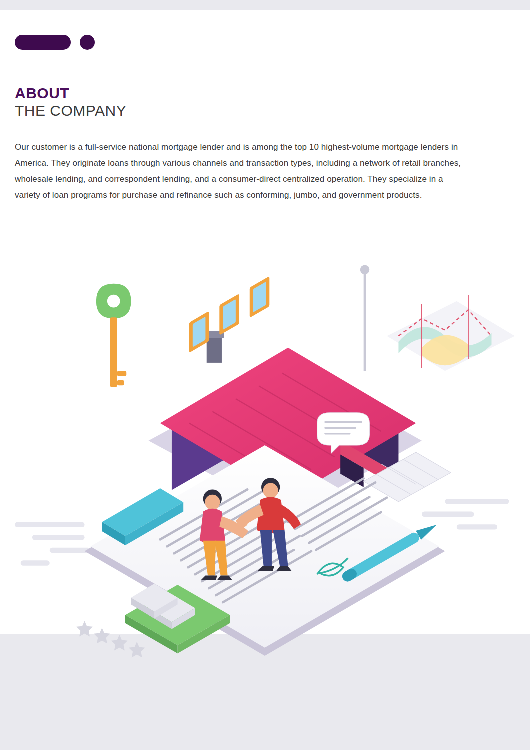ABOUT
THE COMPANY
Our customer is a full-service national mortgage lender and is among the top 10 highest-volume mortgage lenders in America. They originate loans through various channels and transaction types, including a network of retail branches, wholesale lending, and correspondent lending, and a consumer-direct centralized operation. They specialize in a variety of loan programs for purchase and refinance such as conforming, jumbo, and government products.